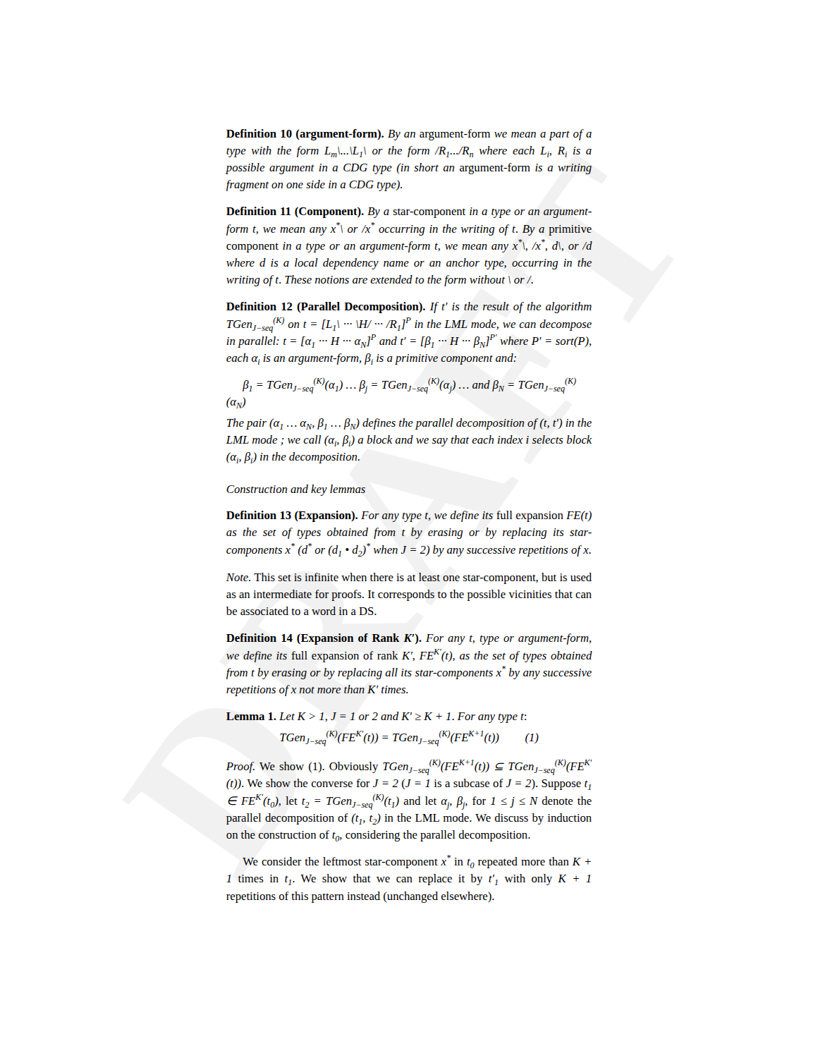DRAFT
Definition 10 (argument-form). By an argument-form we mean a part of a type with the form Lm\...\L1\ or the form /R1.../Rn where each Li, Ri is a possible argument in a CDG type (in short an argument-form is a writing fragment on one side in a CDG type).
Definition 11 (Component). By a star-component in a type or an argument-form t, we mean any x*\ or /x* occurring in the writing of t. By a primitive component in a type or an argument-form t, we mean any x*\, /x*, d\, or /d where d is a local dependency name or an anchor type, occurring in the writing of t. These notions are extended to the form without \ or /.
Definition 12 (Parallel Decomposition). If t′ is the result of the algorithm TGenJ−seq(K) on t = [L1\ ··· \H/ ··· /R1]P in the LML mode, we can decompose in parallel: t = [α1 ··· H ··· αN]P and t′ = [β1 ··· H ··· βN]P′ where P′ = sort(P), each αi is an argument-form, βi is a primitive component and:
β1 = TGenJ−seq(K)(α1) … βj = TGenJ−seq(K)(αj) … and βN = TGenJ−seq(K)(αN)
The pair (α1 … αN, β1 … βN) defines the parallel decomposition of (t, t′) in the LML mode ; we call (αi, βi) a block and we say that each index i selects block (αi, βi) in the decomposition.
Construction and key lemmas
Definition 13 (Expansion). For any type t, we define its full expansion FE(t) as the set of types obtained from t by erasing or by replacing its star-components x* (d* or (d1 • d2)* when J = 2) by any successive repetitions of x.
Note. This set is infinite when there is at least one star-component, but is used as an intermediate for proofs. It corresponds to the possible vicinities that can be associated to a word in a DS.
Definition 14 (Expansion of Rank K′). For any t, type or argument-form, we define its full expansion of rank K′, FEK′(t), as the set of types obtained from t by erasing or by replacing all its star-components x* by any successive repetitions of x not more than K′ times.
Lemma 1. Let K > 1, J = 1 or 2 and K′ ≥ K + 1. For any type t:
TGenJ−seq(K)(FEK′(t)) = TGenJ−seq(K)(FEK+1(t))(1)
Proof. We show (1). Obviously TGenJ−seq(K)(FEK+1(t)) ⊆ TGenJ−seq(K)(FEK′(t)). We show the converse for J = 2 (J = 1 is a subcase of J = 2). Suppose t1 ∈ FEK′(t0), let t2 = TGenJ−seq(K)(t1) and let αj, βj, for 1 ≤ j ≤ N denote the parallel decomposition of (t1, t2) in the LML mode. We discuss by induction on the construction of t0, considering the parallel decomposition.
We consider the leftmost star-component x* in t0 repeated more than K + 1 times in t1. We show that we can replace it by t′1 with only K + 1 repetitions of this pattern instead (unchanged elsewhere).